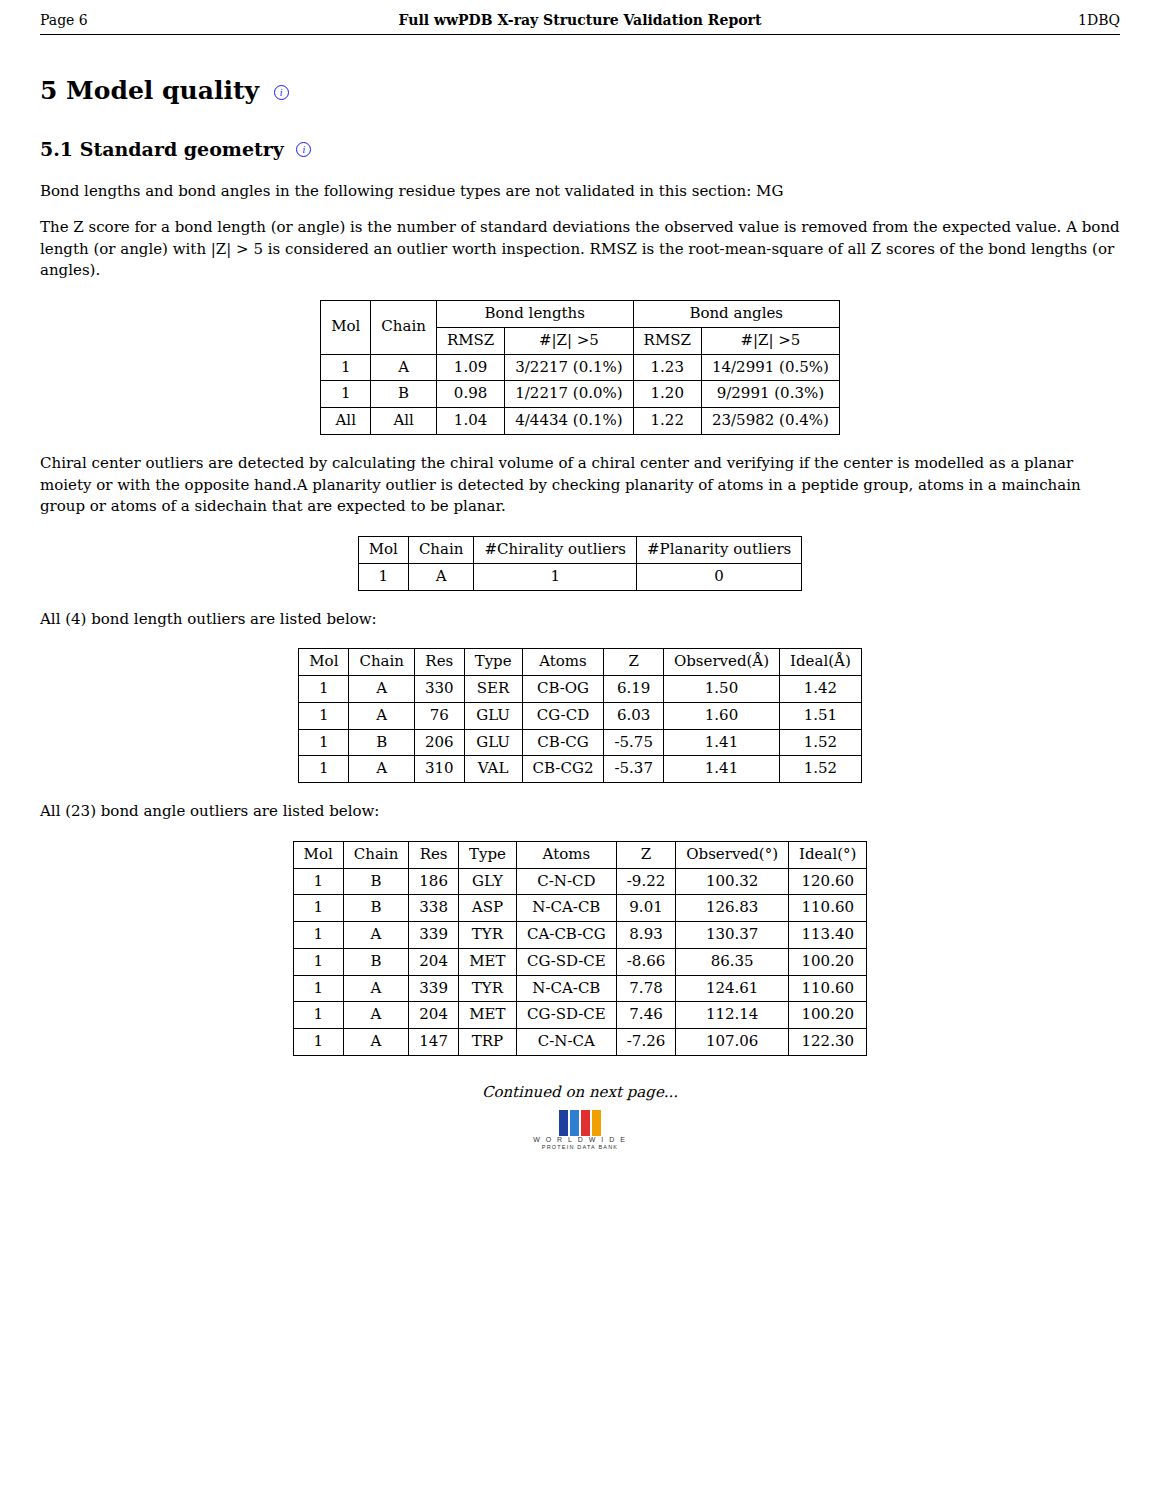Page 6
Full wwPDB X-ray Structure Validation Report
1DBQ
5 Model quality i
5.1 Standard geometry i
Bond lengths and bond angles in the following residue types are not validated in this section: MG
The Z score for a bond length (or angle) is the number of standard deviations the observed value is removed from the expected value. A bond length (or angle) with |Z| > 5 is considered an outlier worth inspection. RMSZ is the root-mean-square of all Z scores of the bond lengths (or angles).
| Mol | Chain | Bond lengths | Bond angles |
| --- | --- | --- | --- |
| RMSZ | #/Z/ >5 | RMSZ | #/Z/ >5 |
| 1 | A | 1.09 | 3/2217 (0.1%) | 1.23 | 14/2991 (0.5%) |
| 1 | B | 0.98 | 1/2217 (0.0%) | 1.20 | 9/2991 (0.3%) |
| All | All | 1.04 | 4/4434 (0.1%) | 1.22 | 23/5982 (0.4%) |
Chiral center outliers are detected by calculating the chiral volume of a chiral center and verifying if the center is modelled as a planar moiety or with the opposite hand.A planarity outlier is detected by checking planarity of atoms in a peptide group, atoms in a mainchain group or atoms of a sidechain that are expected to be planar.
| Mol | Chain | #Chirality outliers | #Planarity outliers |
| --- | --- | --- | --- |
| 1 | A | 1 | 0 |
All (4) bond length outliers are listed below:
| Mol | Chain | Res | Type | Atoms | Z | Observed(Å) | Ideal(Å) |
| --- | --- | --- | --- | --- | --- | --- | --- |
| 1 | A | 330 | SER | CB-OG | 6.19 | 1.50 | 1.42 |
| 1 | A | 76 | GLU | CG-CD | 6.03 | 1.60 | 1.51 |
| 1 | B | 206 | GLU | CB-CG | -5.75 | 1.41 | 1.52 |
| 1 | A | 310 | VAL | CB-CG2 | -5.37 | 1.41 | 1.52 |
All (23) bond angle outliers are listed below:
| Mol | Chain | Res | Type | Atoms | Z | Observed(°) | Ideal(°) |
| --- | --- | --- | --- | --- | --- | --- | --- |
| 1 | B | 186 | GLY | C-N-CD | -9.22 | 100.32 | 120.60 |
| 1 | B | 338 | ASP | N-CA-CB | 9.01 | 126.83 | 110.60 |
| 1 | A | 339 | TYR | CA-CB-CG | 8.93 | 130.37 | 113.40 |
| 1 | B | 204 | MET | CG-SD-CE | -8.66 | 86.35 | 100.20 |
| 1 | A | 339 | TYR | N-CA-CB | 7.78 | 124.61 | 110.60 |
| 1 | A | 204 | MET | CG-SD-CE | 7.46 | 112.14 | 100.20 |
| 1 | A | 147 | TRP | C-N-CA | -7.26 | 107.06 | 122.30 |
Continued on next page...
W O R L D W I D E
PROTEIN DATA BANK